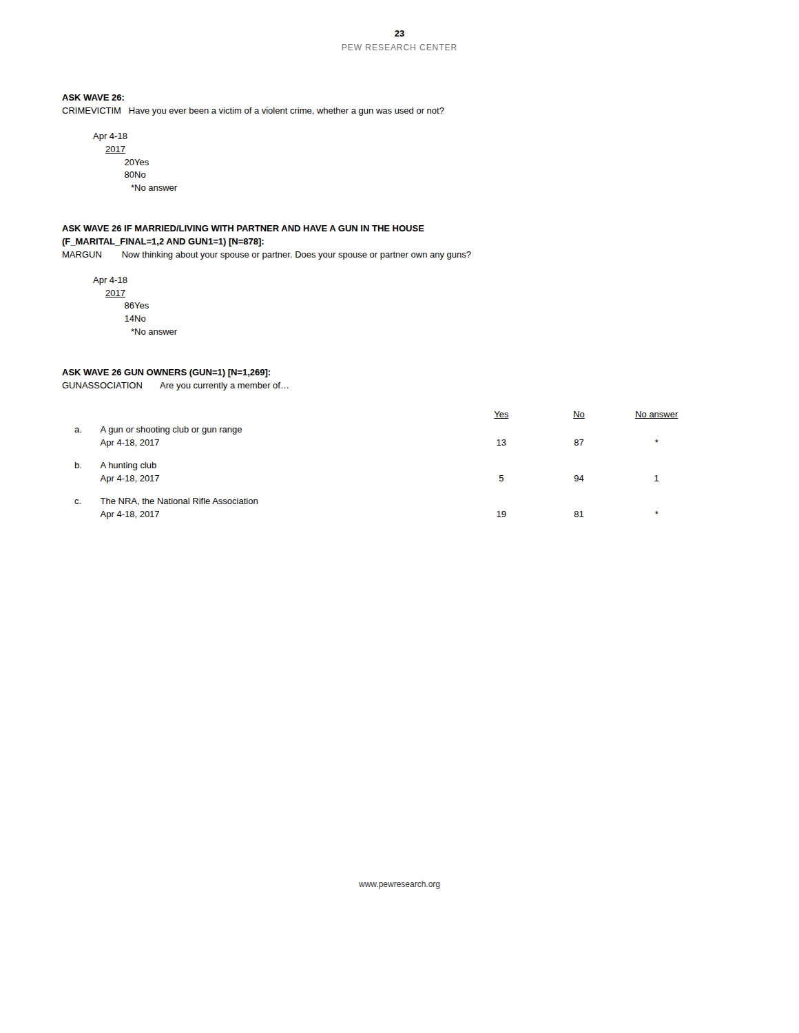23
PEW RESEARCH CENTER
ASK WAVE 26:
CRIMEVICTIM Have you ever been a victim of a violent crime, whether a gun was used or not?
Apr 4-18
2017
| 20 | Yes |
| 80 | No |
| * | No answer |
ASK WAVE 26 IF MARRIED/LIVING WITH PARTNER AND HAVE A GUN IN THE HOUSE
(F_MARITAL_FINAL=1,2 AND GUN1=1) [N=878]:
MARGUN Now thinking about your spouse or partner. Does your spouse or partner own any guns?
Apr 4-18
2017
| 86 | Yes |
| 14 | No |
| * | No answer |
ASK WAVE 26 GUN OWNERS (GUN=1) [N=1,269]:
GUNASSOCIATION Are you currently a member of…
| | | Yes | No | No answer |
| a. | A gun or shooting club or gun range | | | |
| | Apr 4-18, 2017 | 13 | 87 | * |
| b. | A hunting club | | | |
| | Apr 4-18, 2017 | 5 | 94 | 1 |
| c. | The NRA, the National Rifle Association | | | |
| | Apr 4-18, 2017 | 19 | 81 | * |
www.pewresearch.org